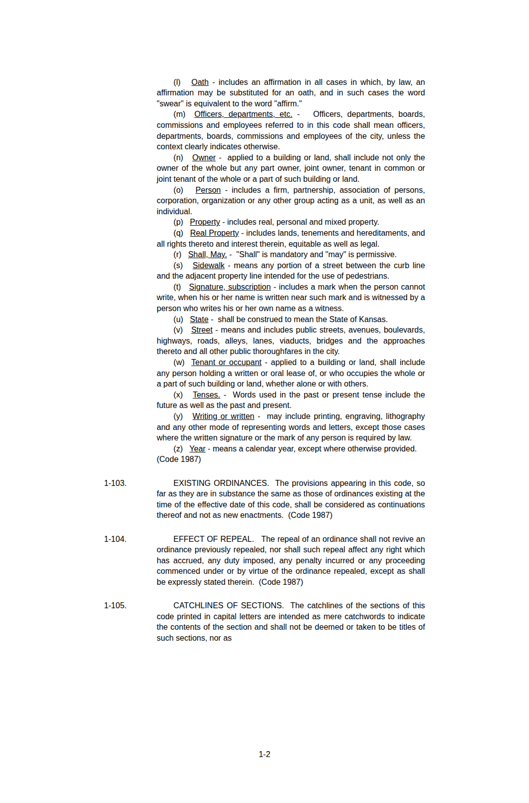(l) Oath - includes an affirmation in all cases in which, by law, an affirmation may be substituted for an oath, and in such cases the word "swear" is equivalent to the word "affirm."
(m) Officers, departments, etc. - Officers, departments, boards, commissions and employees referred to in this code shall mean officers, departments, boards, commissions and employees of the city, unless the context clearly indicates otherwise.
(n) Owner - applied to a building or land, shall include not only the owner of the whole but any part owner, joint owner, tenant in common or joint tenant of the whole or a part of such building or land.
(o) Person - includes a firm, partnership, association of persons, corporation, organization or any other group acting as a unit, as well as an individual.
(p) Property - includes real, personal and mixed property.
(q) Real Property - includes lands, tenements and hereditaments, and all rights thereto and interest therein, equitable as well as legal.
(r) Shall, May. - "Shall" is mandatory and "may" is permissive.
(s) Sidewalk - means any portion of a street between the curb line and the adjacent property line intended for the use of pedestrians.
(t) Signature, subscription - includes a mark when the person cannot write, when his or her name is written near such mark and is witnessed by a person who writes his or her own name as a witness.
(u) State - shall be construed to mean the State of Kansas.
(v) Street - means and includes public streets, avenues, boulevards, highways, roads, alleys, lanes, viaducts, bridges and the approaches thereto and all other public thoroughfares in the city.
(w) Tenant or occupant - applied to a building or land, shall include any person holding a written or oral lease of, or who occupies the whole or a part of such building or land, whether alone or with others.
(x) Tenses. - Words used in the past or present tense include the future as well as the past and present.
(y) Writing or written - may include printing, engraving, lithography and any other mode of representing words and letters, except those cases where the written signature or the mark of any person is required by law.
(z) Year - means a calendar year, except where otherwise provided.
(Code 1987)
1-103.
EXISTING ORDINANCES. The provisions appearing in this code, so far as they are in substance the same as those of ordinances existing at the time of the effective date of this code, shall be considered as continuations thereof and not as new enactments. (Code 1987)
1-104.
EFFECT OF REPEAL. The repeal of an ordinance shall not revive an ordinance previously repealed, nor shall such repeal affect any right which has accrued, any duty imposed, any penalty incurred or any proceeding commenced under or by virtue of the ordinance repealed, except as shall be expressly stated therein. (Code 1987)
1-105.
CATCHLINES OF SECTIONS. The catchlines of the sections of this code printed in capital letters are intended as mere catchwords to indicate the contents of the section and shall not be deemed or taken to be titles of such sections, nor as
1-2